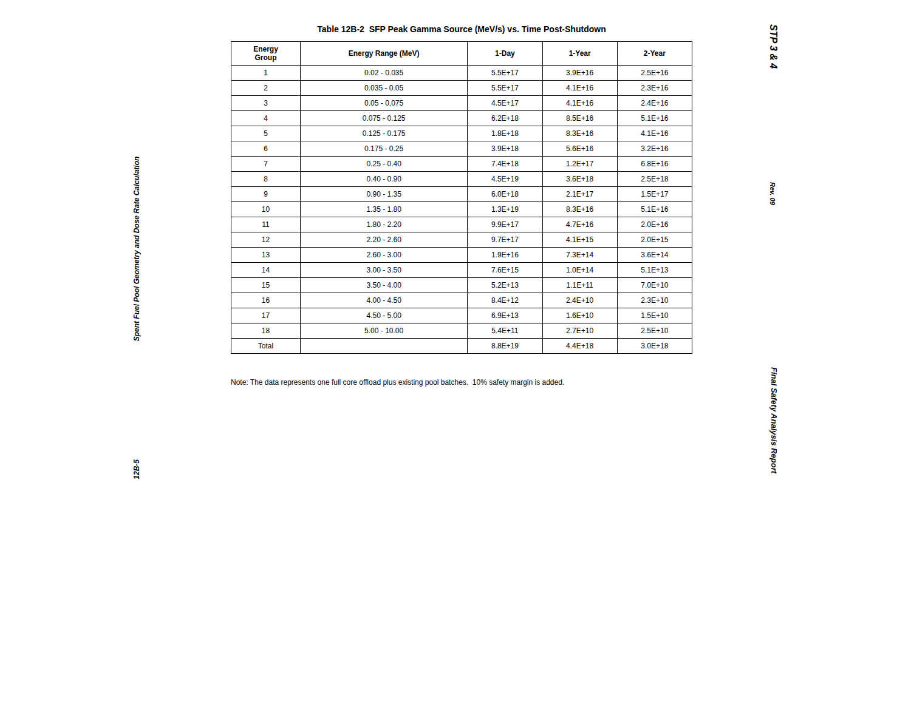Spent Fuel Pool Geometry and Dose Rate Calculation
12B-5
STP 3 & 4
Rev. 09
Final Safety Analysis Report
Table 12B-2 SFP Peak Gamma Source (MeV/s) vs. Time Post-Shutdown
| Energy Group | Energy Range (MeV) | 1-Day | 1-Year | 2-Year |
| --- | --- | --- | --- | --- |
| 1 | 0.02 - 0.035 | 5.5E+17 | 3.9E+16 | 2.5E+16 |
| 2 | 0.035 - 0.05 | 5.5E+17 | 4.1E+16 | 2.3E+16 |
| 3 | 0.05 - 0.075 | 4.5E+17 | 4.1E+16 | 2.4E+16 |
| 4 | 0.075 - 0.125 | 6.2E+18 | 8.5E+16 | 5.1E+16 |
| 5 | 0.125 - 0.175 | 1.8E+18 | 8.3E+16 | 4.1E+16 |
| 6 | 0.175 - 0.25 | 3.9E+18 | 5.6E+16 | 3.2E+16 |
| 7 | 0.25 - 0.40 | 7.4E+18 | 1.2E+17 | 6.8E+16 |
| 8 | 0.40 - 0.90 | 4.5E+19 | 3.6E+18 | 2.5E+18 |
| 9 | 0.90 - 1.35 | 6.0E+18 | 2.1E+17 | 1.5E+17 |
| 10 | 1.35 - 1.80 | 1.3E+19 | 8.3E+16 | 5.1E+16 |
| 11 | 1.80 - 2.20 | 9.9E+17 | 4.7E+16 | 2.0E+16 |
| 12 | 2.20 - 2.60 | 9.7E+17 | 4.1E+15 | 2.0E+15 |
| 13 | 2.60 - 3.00 | 1.9E+16 | 7.3E+14 | 3.6E+14 |
| 14 | 3.00 - 3.50 | 7.6E+15 | 1.0E+14 | 5.1E+13 |
| 15 | 3.50 - 4.00 | 5.2E+13 | 1.1E+11 | 7.0E+10 |
| 16 | 4.00 - 4.50 | 8.4E+12 | 2.4E+10 | 2.3E+10 |
| 17 | 4.50 - 5.00 | 6.9E+13 | 1.6E+10 | 1.5E+10 |
| 18 | 5.00 - 10.00 | 5.4E+11 | 2.7E+10 | 2.5E+10 |
| Total | | 8.8E+19 | 4.4E+18 | 3.0E+18 |
Note: The data represents one full core offload plus existing pool batches. 10% safety margin is added.